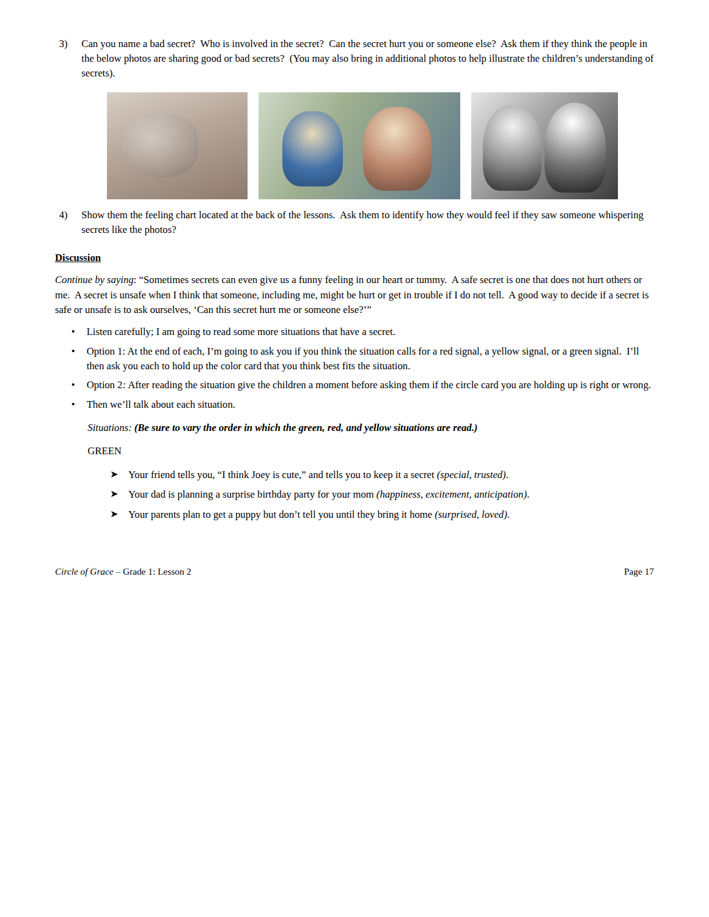3) Can you name a bad secret? Who is involved in the secret? Can the secret hurt you or someone else? Ask them if they think the people in the below photos are sharing good or bad secrets? (You may also bring in additional photos to help illustrate the children’s understanding of secrets).
4) Show them the feeling chart located at the back of the lessons. Ask them to identify how they would feel if they saw someone whispering secrets like the photos?
Discussion
Continue by saying: “Sometimes secrets can even give us a funny feeling in our heart or tummy. A safe secret is one that does not hurt others or me. A secret is unsafe when I think that someone, including me, might be hurt or get in trouble if I do not tell. A good way to decide if a secret is safe or unsafe is to ask ourselves, ‘Can this secret hurt me or someone else?’”
Listen carefully; I am going to read some more situations that have a secret.
Option 1: At the end of each, I’m going to ask you if you think the situation calls for a red signal, a yellow signal, or a green signal. I’ll then ask you each to hold up the color card that you think best fits the situation.
Option 2: After reading the situation give the children a moment before asking them if the circle card you are holding up is right or wrong.
Then we’ll talk about each situation.
Situations: (Be sure to vary the order in which the green, red, and yellow situations are read.)
GREEN
Your friend tells you, “I think Joey is cute,” and tells you to keep it a secret (special, trusted).
Your dad is planning a surprise birthday party for your mom (happiness, excitement, anticipation).
Your parents plan to get a puppy but don’t tell you until they bring it home (surprised, loved).
Circle of Grace – Grade 1: Lesson 2
Page 17